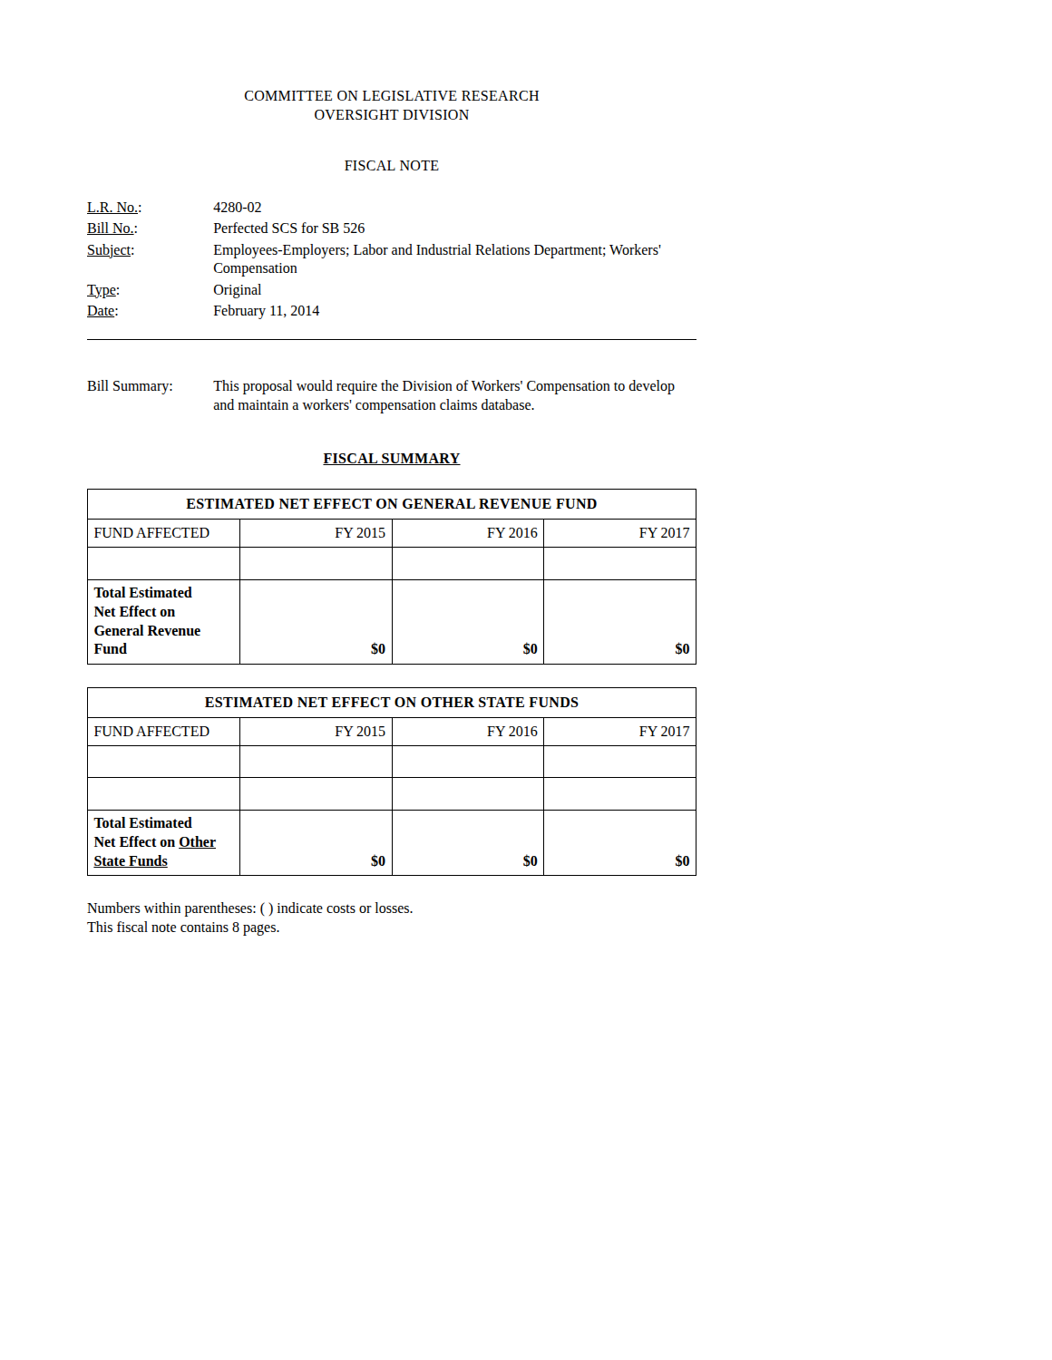COMMITTEE ON LEGISLATIVE RESEARCH
OVERSIGHT DIVISION
FISCAL NOTE
| L.R. No. : | 4280-02 |
| Bill No. : | Perfected SCS for SB 526 |
| Subject : | Employees-Employers; Labor and Industrial Relations Department; Workers' Compensation |
| Type : | Original |
| Date : | February 11, 2014 |
| Bill Summary: | This proposal would require the Division of Workers' Compensation to develop and maintain a workers' compensation claims database. |
FISCAL SUMMARY
| ESTIMATED NET EFFECT ON GENERAL REVENUE FUND |
| --- |
| FUND AFFECTED | FY 2015 | FY 2016 | FY 2017 |
| Total Estimated Net Effect on General Revenue Fund | $0 | $0 | $0 |
| ESTIMATED NET EFFECT ON OTHER STATE FUNDS |
| --- |
| FUND AFFECTED | FY 2015 | FY 2016 | FY 2017 |
| Total Estimated Net Effect on Other State Funds | $0 | $0 | $0 |
Numbers within parentheses: ( ) indicate costs or losses.
This fiscal note contains 8 pages.